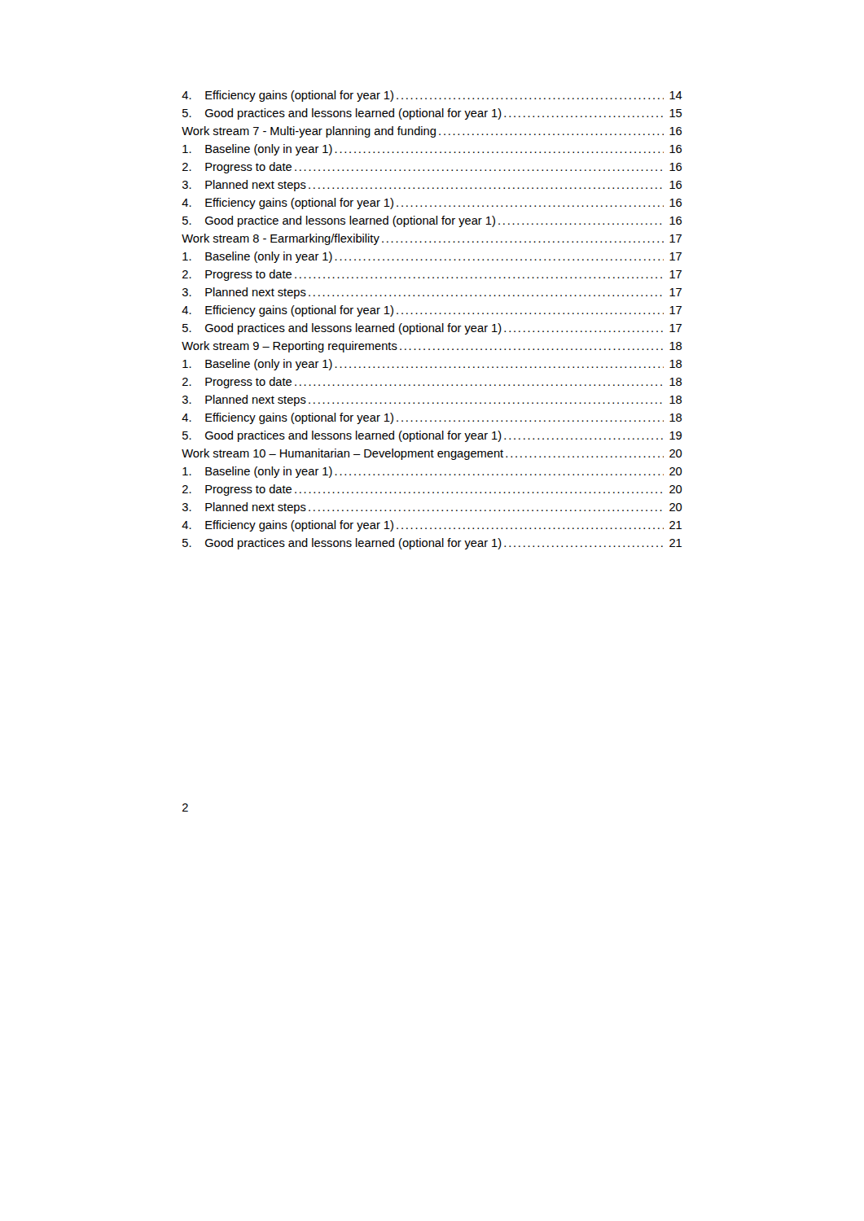4. Efficiency gains (optional for year 1) .................................................................................................. 14
5. Good practices and lessons learned (optional for year 1) ................................................... 15
Work stream 7 - Multi-year planning and funding .......................................................................... 16
1. Baseline (only in year 1) ..................................................................................................... 16
2. Progress to date ............................................................................................................. 16
3. Planned next steps ......................................................................................................... 16
4. Efficiency gains (optional for year 1) .................................................................................................. 16
5. Good practice and lessons learned (optional for year 1) .................................................... 16
Work stream 8 - Earmarking/flexibility ............................................................................................. 17
1. Baseline (only in year 1) ..................................................................................................... 17
2. Progress to date ............................................................................................................. 17
3. Planned next steps ......................................................................................................... 17
4. Efficiency gains (optional for year 1) .................................................................................................. 17
5. Good practices and lessons learned (optional for year 1) ................................................... 17
Work stream 9 – Reporting requirements ......................................................................................... 18
1. Baseline (only in year 1) ..................................................................................................... 18
2. Progress to date ............................................................................................................. 18
3. Planned next steps ......................................................................................................... 18
4. Efficiency gains (optional for year 1) .................................................................................................. 18
5. Good practices and lessons learned (optional for year 1) ................................................... 19
Work stream 10 – Humanitarian – Development engagement ....................................................... 20
1. Baseline (only in year 1) ..................................................................................................... 20
2. Progress to date ............................................................................................................. 20
3. Planned next steps ......................................................................................................... 20
4. Efficiency gains (optional for year 1) .................................................................................................. 21
5. Good practices and lessons learned (optional for year 1) ................................................... 21
2